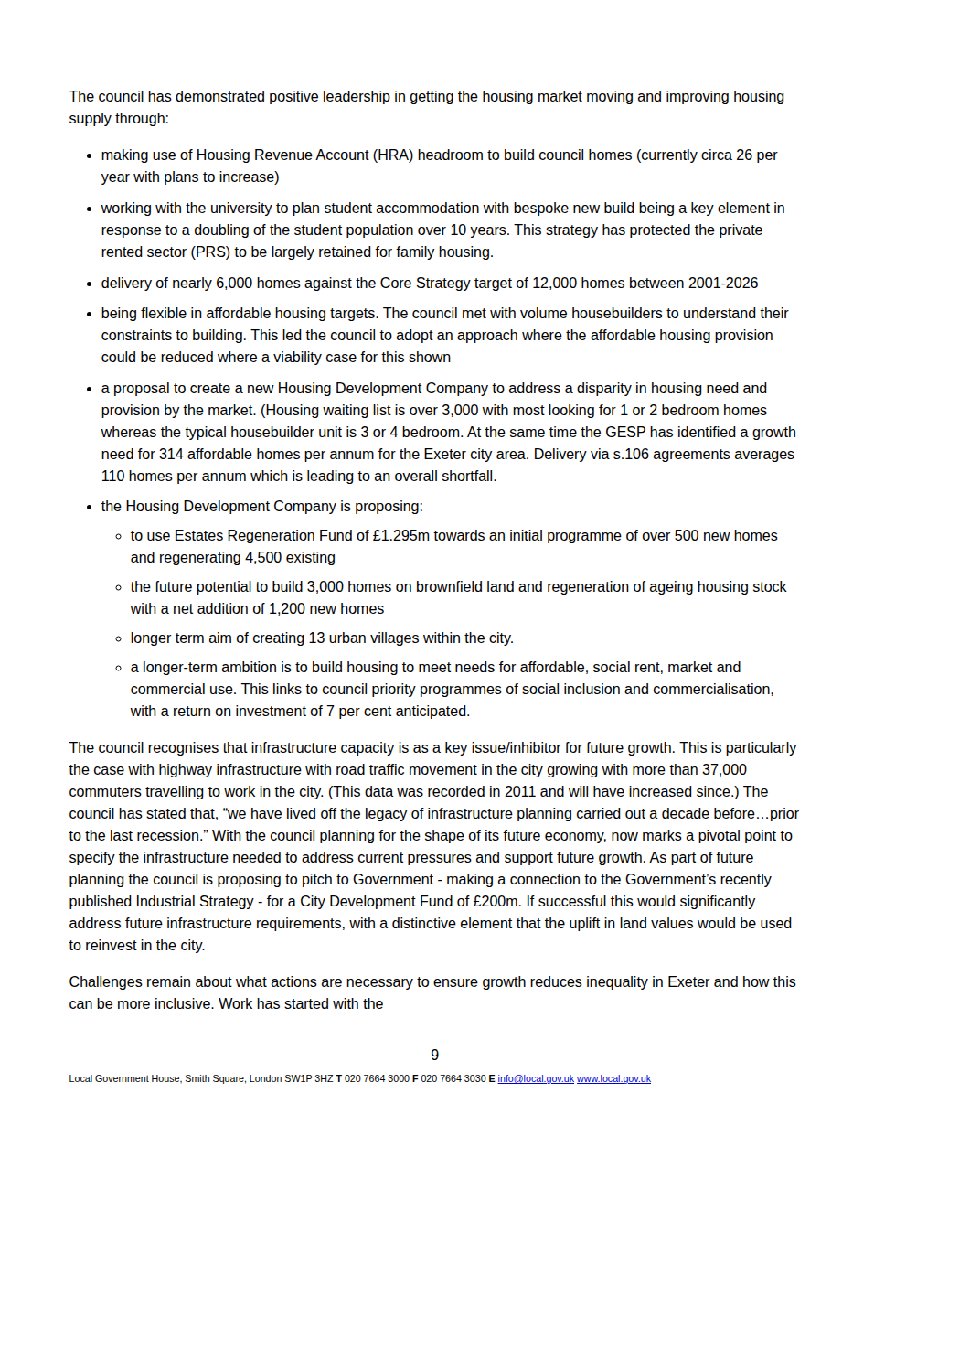The council has demonstrated positive leadership in getting the housing market moving and improving housing supply through:
making use of Housing Revenue Account (HRA) headroom to build council homes (currently circa 26 per year with plans to increase)
working with the university to plan student accommodation with bespoke new build being a key element in response to a doubling of the student population over 10 years. This strategy has protected the private rented sector (PRS) to be largely retained for family housing.
delivery of nearly 6,000 homes against the Core Strategy target of 12,000 homes between 2001-2026
being flexible in affordable housing targets. The council met with volume housebuilders to understand their constraints to building. This led the council to adopt an approach where the affordable housing provision could be reduced where a viability case for this shown
a proposal to create a new Housing Development Company to address a disparity in housing need and provision by the market. (Housing waiting list is over 3,000 with most looking for 1 or 2 bedroom homes whereas the typical housebuilder unit is 3 or 4 bedroom. At the same time the GESP has identified a growth need for 314 affordable homes per annum for the Exeter city area. Delivery via s.106 agreements averages 110 homes per annum which is leading to an overall shortfall.
the Housing Development Company is proposing:
to use Estates Regeneration Fund of £1.295m towards an initial programme of over 500 new homes and regenerating 4,500 existing
the future potential to build 3,000 homes on brownfield land and regeneration of ageing housing stock with a net addition of 1,200 new homes
longer term aim of creating 13 urban villages within the city.
a longer-term ambition is to build housing to meet needs for affordable, social rent, market and commercial use. This links to council priority programmes of social inclusion and commercialisation, with a return on investment of 7 per cent anticipated.
The council recognises that infrastructure capacity is as a key issue/inhibitor for future growth. This is particularly the case with highway infrastructure with road traffic movement in the city growing with more than 37,000 commuters travelling to work in the city. (This data was recorded in 2011 and will have increased since.) The council has stated that, “we have lived off the legacy of infrastructure planning carried out a decade before…prior to the last recession.” With the council planning for the shape of its future economy, now marks a pivotal point to specify the infrastructure needed to address current pressures and support future growth. As part of future planning the council is proposing to pitch to Government - making a connection to the Government’s recently published Industrial Strategy - for a City Development Fund of £200m. If successful this would significantly address future infrastructure requirements, with a distinctive element that the uplift in land values would be used to reinvest in the city.
Challenges remain about what actions are necessary to ensure growth reduces inequality in Exeter and how this can be more inclusive. Work has started with the
9
Local Government House, Smith Square, London SW1P 3HZ T 020 7664 3000 F 020 7664 3030 E info@local.gov.uk www.local.gov.uk